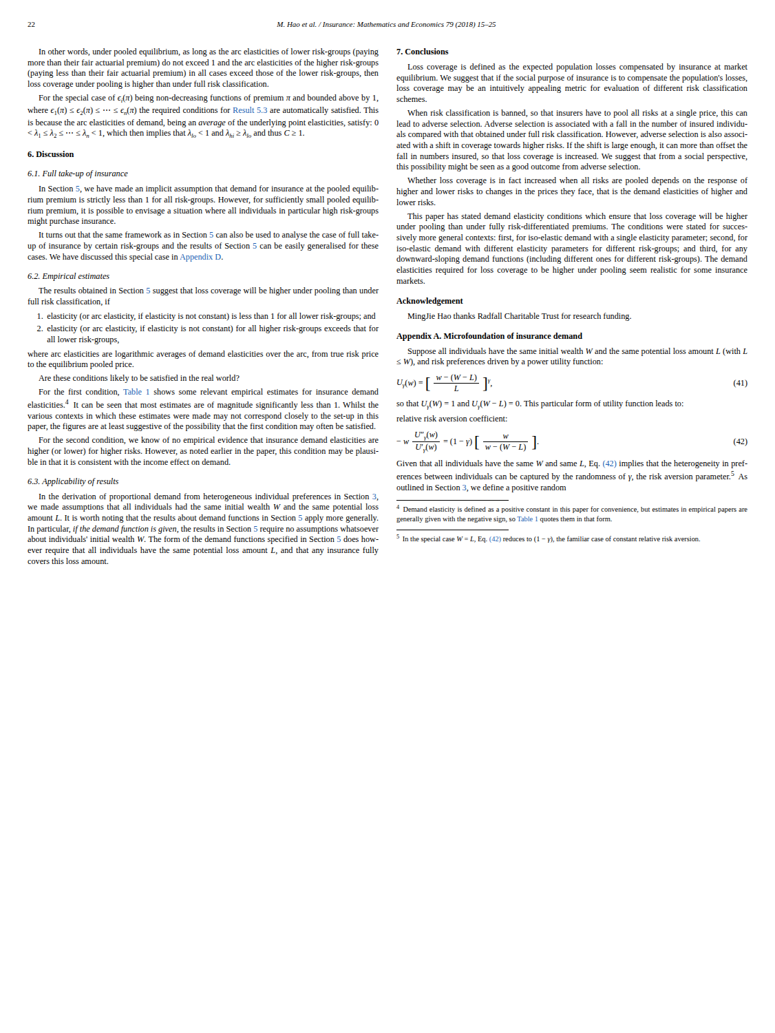22 M. Hao et al. / Insurance: Mathematics and Economics 79 (2018) 15–25
In other words, under pooled equilibrium, as long as the arc elasticities of lower risk-groups (paying more than their fair actuarial premium) do not exceed 1 and the arc elasticities of the higher risk-groups (paying less than their fair actuarial premium) in all cases exceed those of the lower risk-groups, then loss coverage under pooling is higher than under full risk classification.
For the special case of ϵi(π) being non-decreasing functions of premium π and bounded above by 1, where ϵ 1(π) ≤ ϵ 2(π) ≤ ⋯ ≤ ϵn(π) the required conditions for Result 5.3 are automatically satisfied. This is because the arc elasticities of demand, being an average of the underlying point elasticities, satisfy: 0 < λ 1 ≤ λ 2 ≤ ⋯ ≤ λn < 1, which then implies that λlo < 1 and λhi ≥ λlo and thus C ≥ 1.
6. Discussion
6.1. Full take-up of insurance
In Section 5, we have made an implicit assumption that demand for insurance at the pooled equilibrium premium is strictly less than 1 for all risk-groups. However, for sufficiently small pooled equilibrium premium, it is possible to envisage a situation where all individuals in particular high risk-groups might purchase insurance.
It turns out that the same framework as in Section 5 can also be used to analyse the case of full take-up of insurance by certain risk-groups and the results of Section 5 can be easily generalised for these cases. We have discussed this special case in Appendix D.
6.2. Empirical estimates
The results obtained in Section 5 suggest that loss coverage will be higher under pooling than under full risk classification, if
elasticity (or arc elasticity, if elasticity is not constant) is less than 1 for all lower risk-groups; and
elasticity (or arc elasticity, if elasticity is not constant) for all higher risk-groups exceeds that for all lower risk-groups,
where arc elasticities are logarithmic averages of demand elasticities over the arc, from true risk price to the equilibrium pooled price.
Are these conditions likely to be satisfied in the real world?
For the first condition, Table 1 shows some relevant empirical estimates for insurance demand elasticities.4 It can be seen that most estimates are of magnitude significantly less than 1. Whilst the various contexts in which these estimates were made may not correspond closely to the set-up in this paper, the figures are at least suggestive of the possibility that the first condition may often be satisfied.
For the second condition, we know of no empirical evidence that insurance demand elasticities are higher (or lower) for higher risks. However, as noted earlier in the paper, this condition may be plausible in that it is consistent with the income effect on demand.
6.3. Applicability of results
In the derivation of proportional demand from heterogeneous individual preferences in Section 3, we made assumptions that all individuals had the same initial wealth W and the same potential loss amount L. It is worth noting that the results about demand functions in Section 5 apply more generally. In particular, if the demand function is given, the results in Section 5 require no assumptions whatsoever about individuals' initial wealth W. The form of the demand functions specified in Section 5 does however require that all individuals have the same potential loss amount L, and that any insurance fully covers this loss amount.
7. Conclusions
Loss coverage is defined as the expected population losses compensated by insurance at market equilibrium. We suggest that if the social purpose of insurance is to compensate the population's losses, loss coverage may be an intuitively appealing metric for evaluation of different risk classification schemes.
When risk classification is banned, so that insurers have to pool all risks at a single price, this can lead to adverse selection. Adverse selection is associated with a fall in the number of insured individuals compared with that obtained under full risk classification. However, adverse selection is also associated with a shift in coverage towards higher risks. If the shift is large enough, it can more than offset the fall in numbers insured, so that loss coverage is increased. We suggest that from a social perspective, this possibility might be seen as a good outcome from adverse selection.
Whether loss coverage is in fact increased when all risks are pooled depends on the response of higher and lower risks to changes in the prices they face, that is the demand elasticities of higher and lower risks.
This paper has stated demand elasticity conditions which ensure that loss coverage will be higher under pooling than under fully risk-differentiated premiums. The conditions were stated for successively more general contexts: first, for iso-elastic demand with a single elasticity parameter; second, for iso-elastic demand with different elasticity parameters for different risk-groups; and third, for any downward-sloping demand functions (including different ones for different risk-groups). The demand elasticities required for loss coverage to be higher under pooling seem realistic for some insurance markets.
Acknowledgement
MingJie Hao thanks Radfall Charitable Trust for research funding.
Appendix A. Microfoundation of insurance demand
Suppose all individuals have the same initial wealth W and the same potential loss amount L (with L ≤ W), and risk preferences driven by a power utility function:
Uγ(w) = [ w − (W − L) L ] γ, (41)
so that Uγ(W) = 1 and Uγ(W − L) = 0. This particular form of utility function leads to:
relative risk aversion coefficient:
− w U″γ(w) U′γ(w) = (1 − γ) [ w w − (W − L) ]. (42)
Given that all individuals have the same W and same L, Eq. (42) implies that the heterogeneity in preferences between individuals can be captured by the randomness of γ, the risk aversion parameter.5 As outlined in Section 3, we define a positive random
4 Demand elasticity is defined as a positive constant in this paper for convenience, but estimates in empirical papers are generally given with the negative sign, so Table 1 quotes them in that form.
5 In the special case W = L, Eq. (42) reduces to (1 − γ), the familiar case of constant relative risk aversion.